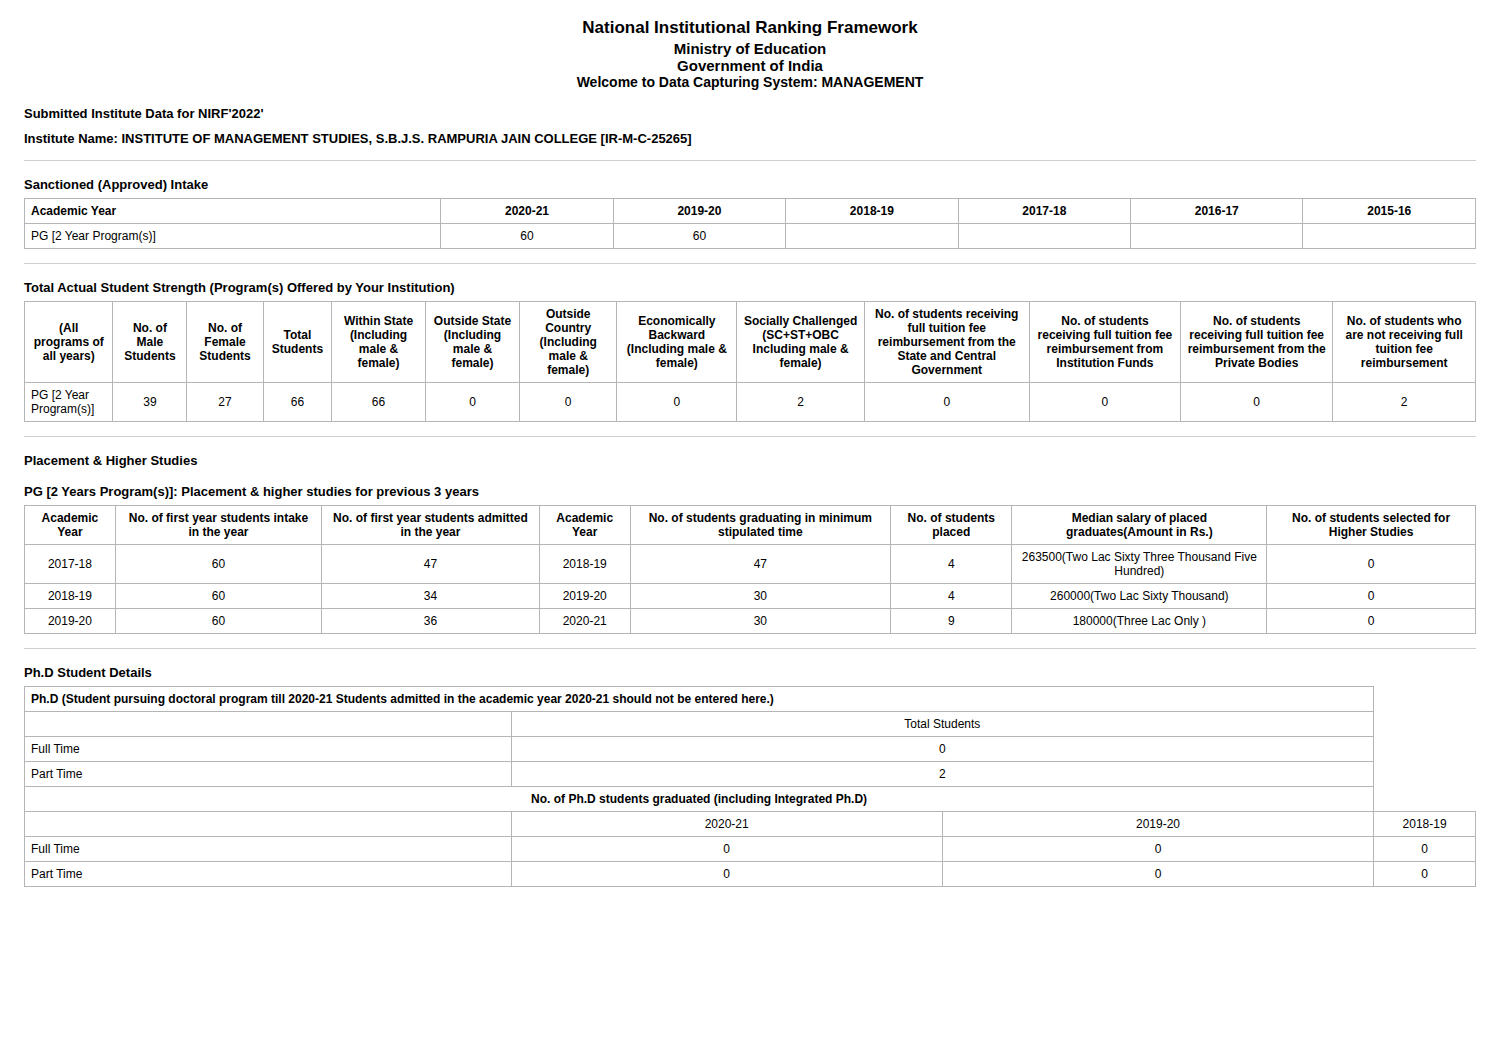National Institutional Ranking Framework
Ministry of Education
Government of India
Welcome to Data Capturing System: MANAGEMENT
Submitted Institute Data for NIRF'2022'
Institute Name: INSTITUTE OF MANAGEMENT STUDIES, S.B.J.S. RAMPURIA JAIN COLLEGE [IR-M-C-25265]
Sanctioned (Approved) Intake
| Academic Year | 2020-21 | 2019-20 | 2018-19 | 2017-18 | 2016-17 | 2015-16 |
| --- | --- | --- | --- | --- | --- | --- |
| PG [2 Year Program(s)] | 60 | 60 | | | | |
Total Actual Student Strength (Program(s) Offered by Your Institution)
| (All programs of all years) | No. of Male Students | No. of Female Students | Total Students | Within State (Including male & female) | Outside State (Including male & female) | Outside Country (Including male & female) | Economically Backward (Including male & female) | Socially Challenged (SC+ST+OBC Including male & female) | No. of students receiving full tuition fee reimbursement from the State and Central Government | No. of students receiving full tuition fee reimbursement from Institution Funds | No. of students receiving full tuition fee reimbursement from the Private Bodies | No. of students who are not receiving full tuition fee reimbursement |
| --- | --- | --- | --- | --- | --- | --- | --- | --- | --- | --- | --- | --- |
| PG [2 Year Program(s)] | 39 | 27 | 66 | 66 | 0 | 0 | 0 | 2 | 0 | 0 | 0 | 2 |
Placement & Higher Studies
PG [2 Years Program(s)]: Placement & higher studies for previous 3 years
| Academic Year | No. of first year students intake in the year | No. of first year students admitted in the year | Academic Year | No. of students graduating in minimum stipulated time | No. of students placed | Median salary of placed graduates(Amount in Rs.) | No. of students selected for Higher Studies |
| --- | --- | --- | --- | --- | --- | --- | --- |
| 2017-18 | 60 | 47 | 2018-19 | 47 | 4 | 263500(Two Lac Sixty Three Thousand Five Hundred) | 0 |
| 2018-19 | 60 | 34 | 2019-20 | 30 | 4 | 260000(Two Lac Sixty Thousand) | 0 |
| 2019-20 | 60 | 36 | 2020-21 | 30 | 9 | 180000(Three Lac Only ) | 0 |
Ph.D Student Details
| Ph.D (Student pursuing doctoral program till 2020-21 Students admitted in the academic year 2020-21 should not be entered here.) |
| --- |
| | Total Students |
| Full Time | 0 |
| Part Time | 2 |
| No. of Ph.D students graduated (including Integrated Ph.D) |
| | 2020-21 | 2019-20 | 2018-19 |
| Full Time | 0 | 0 | 0 |
| Part Time | 0 | 0 | 0 |